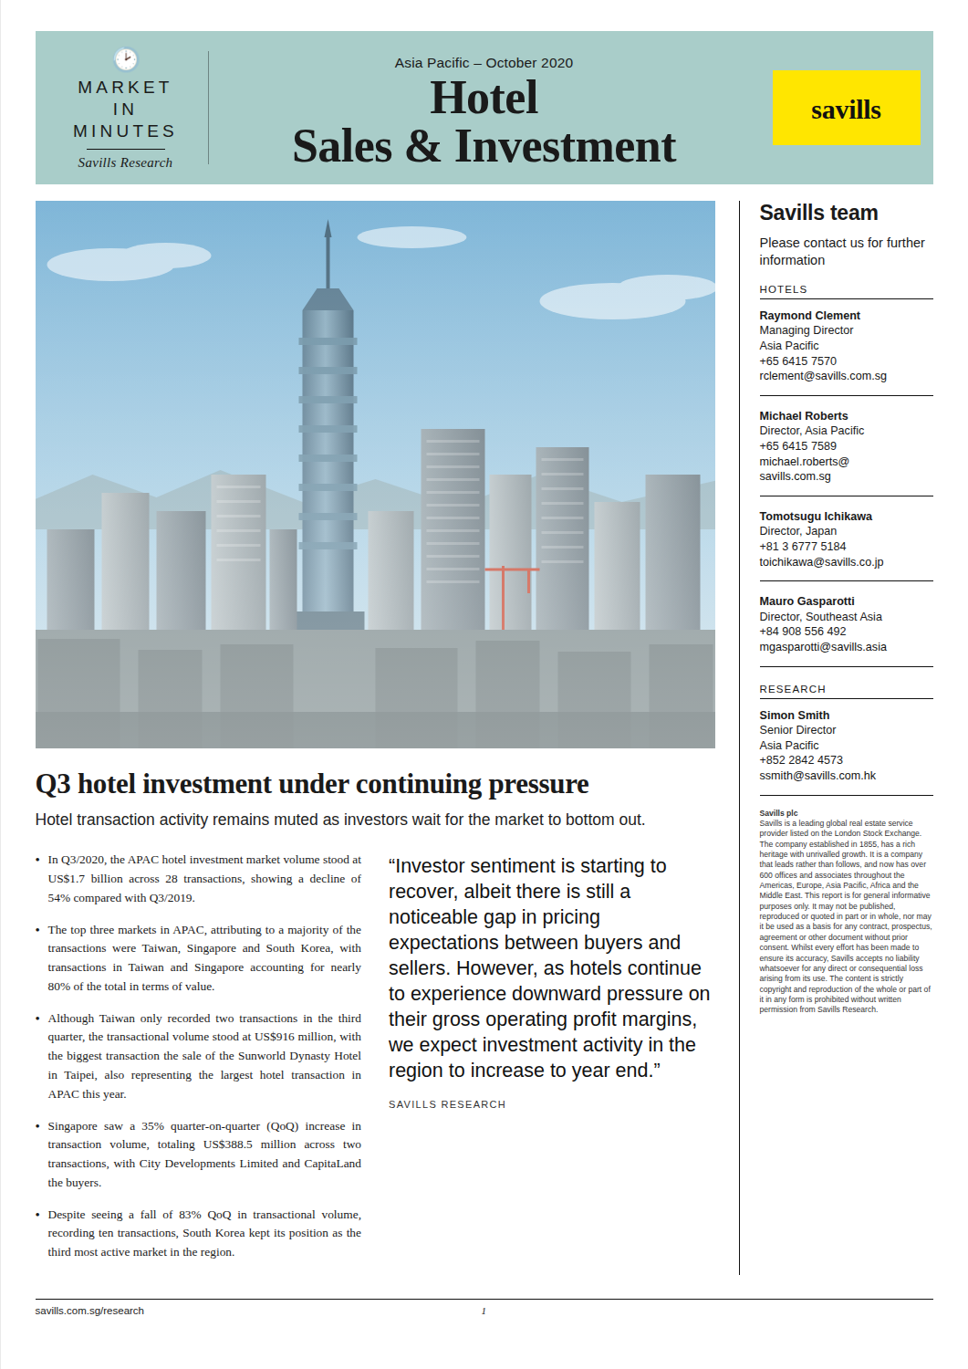🕑
MARKET
IN
MINUTES
Savills Research
Asia Pacific – October 2020
Hotel
Sales & Investment
savills
Q3 hotel investment under continuing pressure
Hotel transaction activity remains muted as investors wait for the market to bottom out.
In Q3/2020, the APAC hotel investment market volume stood at US$1.7 billion across 28 transactions, showing a decline of 54% compared with Q3/2019.
The top three markets in APAC, attributing to a majority of the transactions were Taiwan, Singapore and South Korea, with transactions in Taiwan and Singapore accounting for nearly 80% of the total in terms of value.
Although Taiwan only recorded two transactions in the third quarter, the transactional volume stood at US$916 million, with the biggest transaction the sale of the Sunworld Dynasty Hotel in Taipei, also representing the largest hotel transaction in APAC this year.
Singapore saw a 35% quarter-on-quarter (QoQ) increase in transaction volume, totaling US$388.5 million across two transactions, with City Developments Limited and CapitaLand the buyers.
Despite seeing a fall of 83% QoQ in transactional volume, recording ten transactions, South Korea kept its position as the third most active market in the region.
“Investor sentiment is starting to recover, albeit there is still a noticeable gap in pricing expectations between buyers and sellers. However, as hotels continue to experience downward pressure on their gross operating profit margins, we expect investment activity in the region to increase to year end.”
Savills Research
Savills team
Please contact us for further information
Hotels
Raymond Clement
Managing Director
Asia Pacific
+65 6415 7570
rclement@savills.com.sg
Michael Roberts
Director, Asia Pacific
+65 6415 7589
michael.roberts@
savills.com.sg
Tomotsugu Ichikawa
Director, Japan
+81 3 6777 5184
toichikawa@savills.co.jp
Mauro Gasparotti
Director, Southeast Asia
+84 908 556 492
mgasparotti@savills.asia
Research
Simon Smith
Senior Director
Asia Pacific
+852 2842 4573
ssmith@savills.com.hk
Savills plc
Savills is a leading global real estate service provider listed on the London Stock Exchange. The company established in 1855, has a rich heritage with unrivalled growth. It is a company that leads rather than follows, and now has over 600 offices and associates throughout the Americas, Europe, Asia Pacific, Africa and the Middle East. This report is for general informative purposes only. It may not be published, reproduced or quoted in part or in whole, nor may it be used as a basis for any contract, prospectus, agreement or other document without prior consent. Whilst every effort has been made to ensure its accuracy, Savills accepts no liability whatsoever for any direct or consequential loss arising from its use. The content is strictly copyright and reproduction of the whole or part of it in any form is prohibited without written permission from Savills Research.
savills.com.sg/research
1